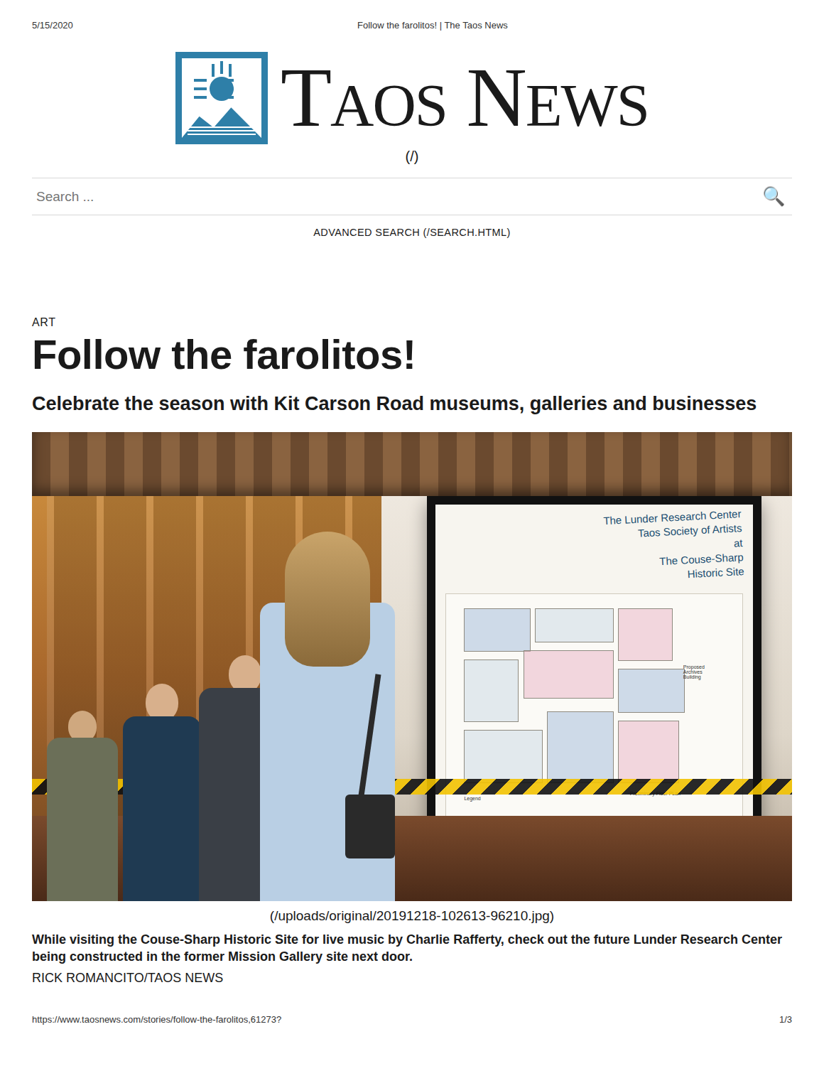5/15/2020
Follow the farolitos! | The Taos News
TAOS NEWS
(/)
🔍
ADVANCED SEARCH (/SEARCH.HTML)
ART
Follow the farolitos!
Celebrate the season with Kit Carson Road museums, galleries and businesses
The Lunder Research Center
Taos Society of Artists
at
The Couse-Sharp
Historic Site
Proposed
Archives
Building
Preliminary Floor PLan
Legend
(/uploads/original/20191218-102613-96210.jpg)
While visiting the Couse-Sharp Historic Site for live music by Charlie Rafferty, check out the future Lunder Research Center being constructed in the former Mission Gallery site next door.
RICK ROMANCITO/TAOS NEWS
https://www.taosnews.com/stories/follow-the-farolitos,61273?
1/3